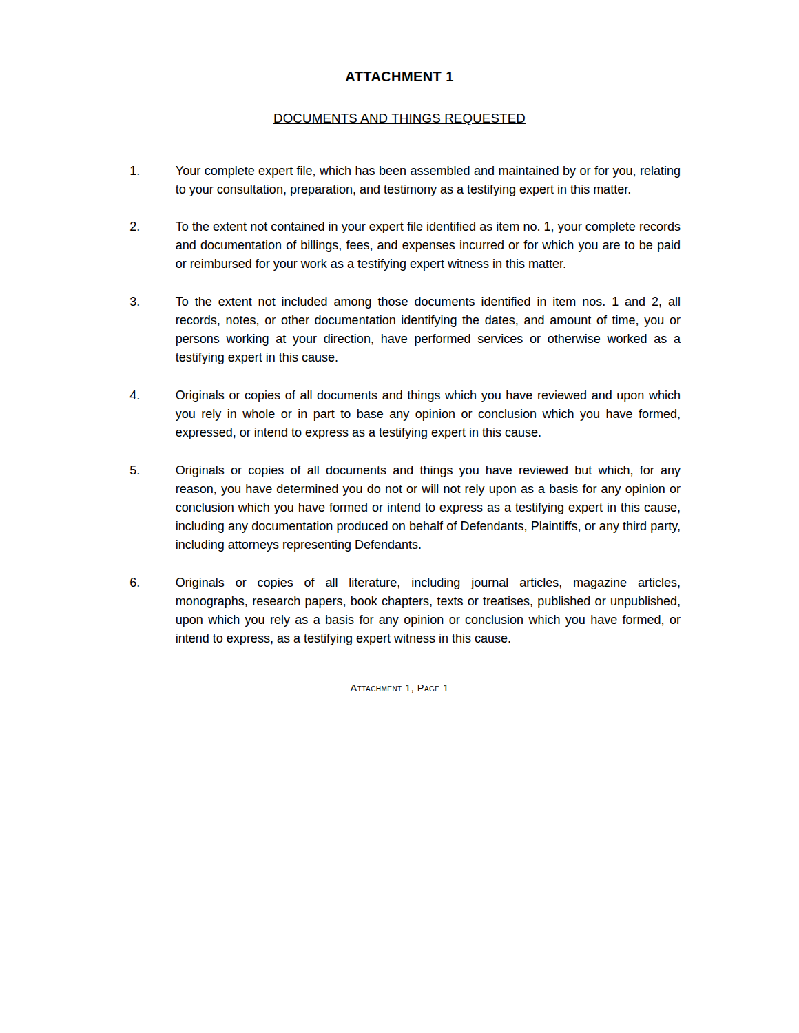ATTACHMENT 1
DOCUMENTS AND THINGS REQUESTED
Your complete expert file, which has been assembled and maintained by or for you, relating to your consultation, preparation, and testimony as a testifying expert in this matter.
To the extent not contained in your expert file identified as item no. 1, your complete records and documentation of billings, fees, and expenses incurred or for which you are to be paid or reimbursed for your work as a testifying expert witness in this matter.
To the extent not included among those documents identified in item nos. 1 and 2, all records, notes, or other documentation identifying the dates, and amount of time, you or persons working at your direction, have performed services or otherwise worked as a testifying expert in this cause.
Originals or copies of all documents and things which you have reviewed and upon which you rely in whole or in part to base any opinion or conclusion which you have formed, expressed, or intend to express as a testifying expert in this cause.
Originals or copies of all documents and things you have reviewed but which, for any reason, you have determined you do not or will not rely upon as a basis for any opinion or conclusion which you have formed or intend to express as a testifying expert in this cause, including any documentation produced on behalf of Defendants, Plaintiffs, or any third party, including attorneys representing Defendants.
Originals or copies of all literature, including journal articles, magazine articles, monographs, research papers, book chapters, texts or treatises, published or unpublished, upon which you rely as a basis for any opinion or conclusion which you have formed, or intend to express, as a testifying expert witness in this cause.
Attachment 1, Page 1